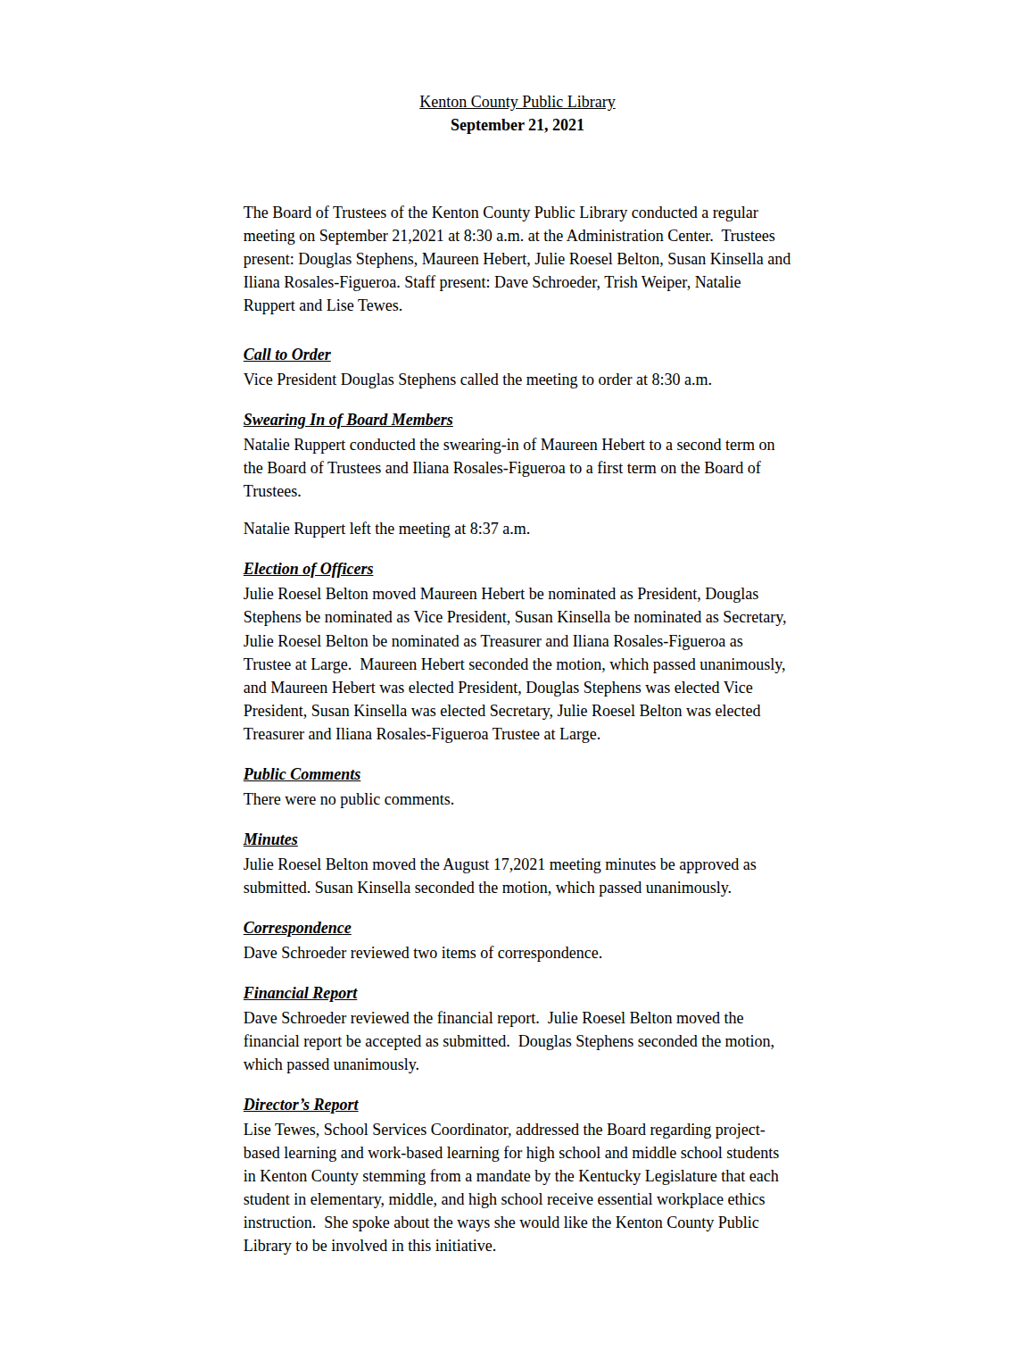Kenton County Public Library September 21, 2021
The Board of Trustees of the Kenton County Public Library conducted a regular meeting on September 21,2021 at 8:30 a.m. at the Administration Center. Trustees present: Douglas Stephens, Maureen Hebert, Julie Roesel Belton, Susan Kinsella and Iliana Rosales-Figueroa. Staff present: Dave Schroeder, Trish Weiper, Natalie Ruppert and Lise Tewes.
Call to Order
Vice President Douglas Stephens called the meeting to order at 8:30 a.m.
Swearing In of Board Members
Natalie Ruppert conducted the swearing-in of Maureen Hebert to a second term on the Board of Trustees and Iliana Rosales-Figueroa to a first term on the Board of Trustees.
Natalie Ruppert left the meeting at 8:37 a.m.
Election of Officers
Julie Roesel Belton moved Maureen Hebert be nominated as President, Douglas Stephens be nominated as Vice President, Susan Kinsella be nominated as Secretary, Julie Roesel Belton be nominated as Treasurer and Iliana Rosales-Figueroa as Trustee at Large. Maureen Hebert seconded the motion, which passed unanimously, and Maureen Hebert was elected President, Douglas Stephens was elected Vice President, Susan Kinsella was elected Secretary, Julie Roesel Belton was elected Treasurer and Iliana Rosales-Figueroa Trustee at Large.
Public Comments
There were no public comments.
Minutes
Julie Roesel Belton moved the August 17,2021 meeting minutes be approved as submitted. Susan Kinsella seconded the motion, which passed unanimously.
Correspondence
Dave Schroeder reviewed two items of correspondence.
Financial Report
Dave Schroeder reviewed the financial report. Julie Roesel Belton moved the financial report be accepted as submitted. Douglas Stephens seconded the motion, which passed unanimously.
Director’s Report
Lise Tewes, School Services Coordinator, addressed the Board regarding project-based learning and work-based learning for high school and middle school students in Kenton County stemming from a mandate by the Kentucky Legislature that each student in elementary, middle, and high school receive essential workplace ethics instruction. She spoke about the ways she would like the Kenton County Public Library to be involved in this initiative.